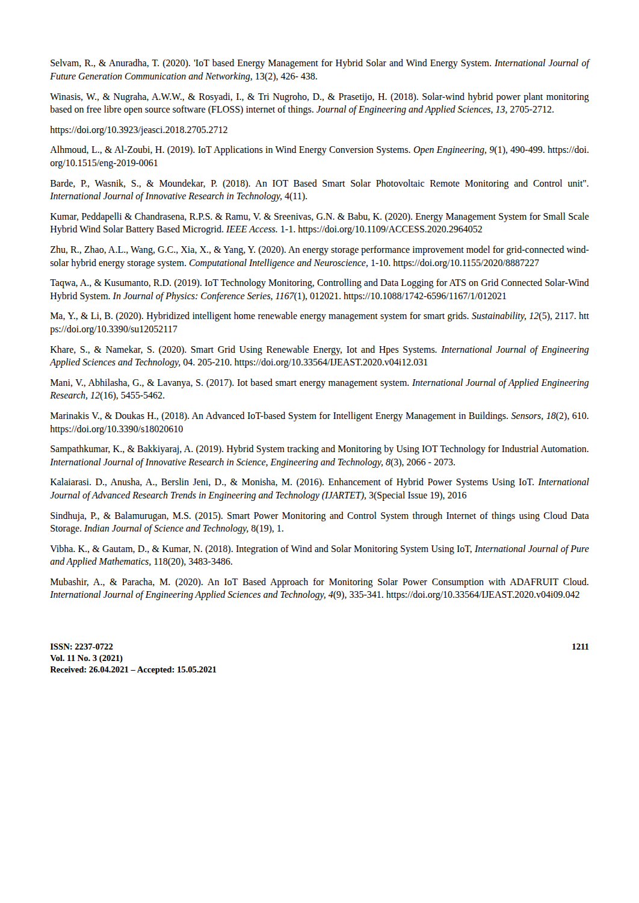Selvam, R., & Anuradha, T. (2020). 'IoT based Energy Management for Hybrid Solar and Wind Energy System. International Journal of Future Generation Communication and Networking, 13(2), 426- 438.
Winasis, W., & Nugraha, A.W.W., & Rosyadi, I., & Tri Nugroho, D., & Prasetijo, H. (2018). Solar-wind hybrid power plant monitoring based on free libre open source software (FLOSS) internet of things. Journal of Engineering and Applied Sciences, 13, 2705-2712.
https://doi.org/10.3923/jeasci.2018.2705.2712
Alhmoud, L., & Al-Zoubi, H. (2019). IoT Applications in Wind Energy Conversion Systems. Open Engineering, 9(1), 490-499. https://doi.org/10.1515/eng-2019-0061
Barde, P., Wasnik, S., & Moundekar, P. (2018). An IOT Based Smart Solar Photovoltaic Remote Monitoring and Control unit". International Journal of Innovative Research in Technology, 4(11).
Kumar, Peddapelli & Chandrasena, R.P.S. & Ramu, V. & Sreenivas, G.N. & Babu, K. (2020). Energy Management System for Small Scale Hybrid Wind Solar Battery Based Microgrid. IEEE Access. 1-1. https://doi.org/10.1109/ACCESS.2020.2964052
Zhu, R., Zhao, A.L., Wang, G.C., Xia, X., & Yang, Y. (2020). An energy storage performance improvement model for grid-connected wind-solar hybrid energy storage system. Computational Intelligence and Neuroscience, 1-10. https://doi.org/10.1155/2020/8887227
Taqwa, A., & Kusumanto, R.D. (2019). IoT Technology Monitoring, Controlling and Data Logging for ATS on Grid Connected Solar-Wind Hybrid System. In Journal of Physics: Conference Series, 1167(1), 012021. https://10.1088/1742-6596/1167/1/012021
Ma, Y., & Li, B. (2020). Hybridized intelligent home renewable energy management system for smart grids. Sustainability, 12(5), 2117. https://doi.org/10.3390/su12052117
Khare, S., & Namekar, S. (2020). Smart Grid Using Renewable Energy, Iot and Hpes Systems. International Journal of Engineering Applied Sciences and Technology, 04. 205-210. https://doi.org/10.33564/IJEAST.2020.v04i12.031
Mani, V., Abhilasha, G., & Lavanya, S. (2017). Iot based smart energy management system. International Journal of Applied Engineering Research, 12(16), 5455-5462.
Marinakis V., & Doukas H., (2018). An Advanced IoT-based System for Intelligent Energy Management in Buildings. Sensors, 18(2), 610. https://doi.org/10.3390/s18020610
Sampathkumar, K., & Bakkiyaraj, A. (2019). Hybrid System tracking and Monitoring by Using IOT Technology for Industrial Automation. International Journal of Innovative Research in Science, Engineering and Technology, 8(3), 2066 - 2073.
Kalaiarasi. D., Anusha, A., Berslin Jeni, D., & Monisha, M. (2016). Enhancement of Hybrid Power Systems Using IoT. International Journal of Advanced Research Trends in Engineering and Technology (IJARTET), 3(Special Issue 19), 2016
Sindhuja, P., & Balamurugan, M.S. (2015). Smart Power Monitoring and Control System through Internet of things using Cloud Data Storage. Indian Journal of Science and Technology, 8(19), 1.
Vibha. K., & Gautam, D., & Kumar, N. (2018). Integration of Wind and Solar Monitoring System Using IoT, International Journal of Pure and Applied Mathematics, 118(20), 3483-3486.
Mubashir, A., & Paracha, M. (2020). An IoT Based Approach for Monitoring Solar Power Consumption with ADAFRUIT Cloud. International Journal of Engineering Applied Sciences and Technology, 4(9), 335-341. https://doi.org/10.33564/IJEAST.2020.v04i09.042
ISSN: 2237-0722
Vol. 11 No. 3 (2021)
Received: 26.04.2021 – Accepted: 15.05.2021
1211